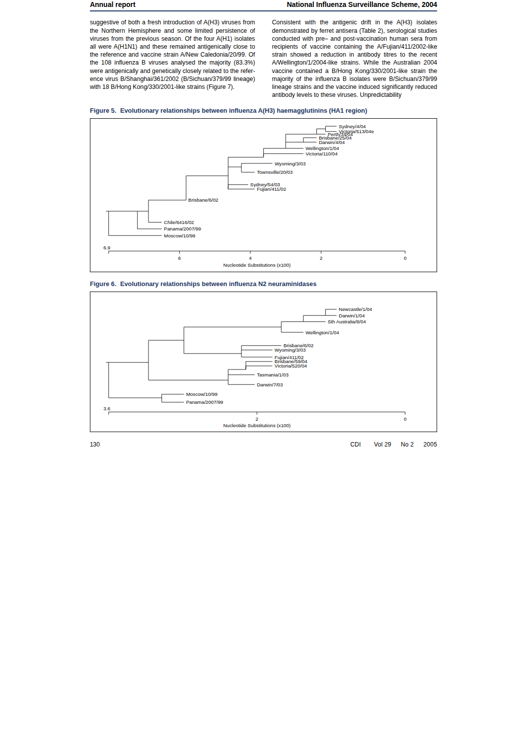Annual report
National Influenza Surveillance Scheme, 2004
suggestive of both a fresh introduction of A(H3) viruses from the Northern Hemisphere and some limited persistence of viruses from the previous season. Of the four A(H1) isolates all were A(H1N1) and these remained antigenically close to the reference and vaccine strain A/New Caledonia/20/99. Of the 108 influenza B viruses analysed the majority (83.3%) were antigenically and genetically closely related to the reference virus B/Shanghai/361/2002 (B/Sichuan/379/99 lineage) with 18 B/Hong Kong/330/2001-like strains (Figure 7).
Consistent with the antigenic drift in the A(H3) isolates demonstrated by ferret antisera (Table 2), serological studies conducted with pre– and post-vaccination human sera from recipients of vaccine containing the A/Fujian/411/2002-like strain showed a reduction in antibody titres to the recent A/Wellington/1/2004-like strains. While the Australian 2004 vaccine contained a B/Hong Kong/330/2001-like strain the majority of the influenza B isolates were B/Sichuan/379/99 lineage strains and the vaccine induced significantly reduced antibody levels to these viruses. Unpredictability
Figure 5. Evolutionary relationships between influenza A(H3) haemagglutinins (HA1 region)
Sydney/4/04 Victoria/513/04e Perth/34/04 Brisbane/25/04 Darwin/4/04 Wellington/1/04 Victoria/110/04 Wyoming/3/03 Townsville/20/03 Sydney/54/03 Fujian/411/02 Brisbane/6/02 Chile/6416/02 Panama/2007/99 Moscow/10/99 6.9 6 4 2 0 Nucleotide Substitutions (x100)
Figure 6. Evolutionary relationships between influenza N2 neuraminidases
Newcastle/1/04 Darwin/1/04 Sth Australia/8/04 Wellington/1/04 Brisbane/6/02 Fujian/411/02 Wyoming/3/03 Brisbane/59/04 Victoria/520/04 Tasmania/1/03 Darwin/7/03 Moscow/10/99 Panama/2007/99 3.6 2 0 Nucleotide Substitutions (x100)
130
CDI Vol 29 No 2 2005